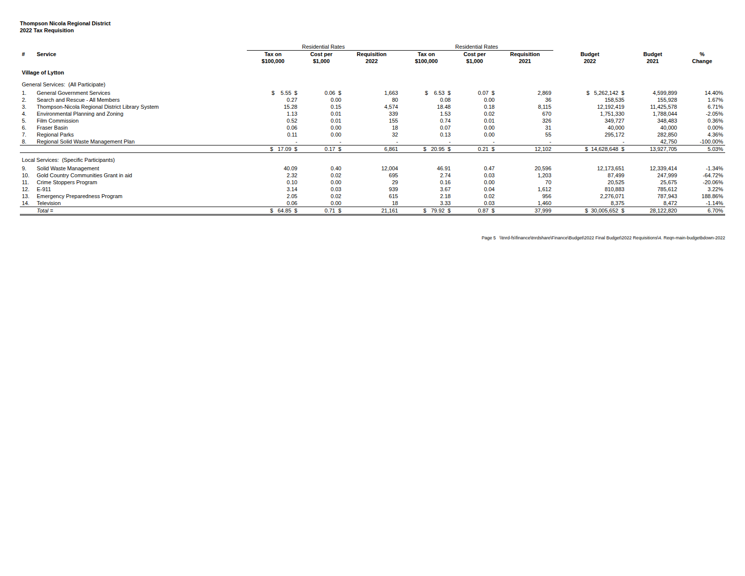Thompson Nicola Regional District
2022 Tax Requisition
| | | Residential Rates | Residential Rates | | | |
| --- | --- | --- | --- | --- | --- | --- |
| # | Service | Tax on | Cost per | Requisition | Tax on | Cost per | Requisition | Budget | Budget | % |
| | | $100,000 | $1,000 | 2022 | $100,000 | $1,000 | 2021 | 2022 | 2021 | Change |
| Village of Lytton |
| General Services: (All Participate) |
| 1. | General Government Services | $ 5.55 $ | 0.06 $ | 1,663 | $ 6.53 $ | 0.07 $ | 2,869 | $ 5,262,142 $ | 4,599,899 | 14.40% |
| 2. | Search and Rescue - All Members | 0.27 | 0.00 | 80 | 0.08 | 0.00 | 36 | 158,535 | 155,928 | 1.67% |
| 3. | Thompson-Nicola Regional District Library System | 15.28 | 0.15 | 4,574 | 18.48 | 0.18 | 8,115 | 12,192,419 | 11,425,578 | 6.71% |
| 4. | Environmental Planning and Zoning | 1.13 | 0.01 | 339 | 1.53 | 0.02 | 670 | 1,751,330 | 1,788,044 | -2.05% |
| 5. | Film Commission | 0.52 | 0.01 | 155 | 0.74 | 0.01 | 326 | 349,727 | 348,483 | 0.36% |
| 6. | Fraser Basin | 0.06 | 0.00 | 18 | 0.07 | 0.00 | 31 | 40,000 | 40,000 | 0.00% |
| 7. | Regional Parks | 0.11 | 0.00 | 32 | 0.13 | 0.00 | 55 | 295,172 | 282,850 | 4.36% |
| 8. | Regional Solid Waste Management Plan | - | - | - | - | - | - | - | 42,750 | -100.00% |
| | | $ 17.09 $ | 0.17 $ | 6,861 | $ 20.95 $ | 0.21 $ | 12,102 | $ 14,628,648 $ | 13,927,705 | 5.03% |
| Local Services: (Specific Participants) |
| 9. | Solid Waste Management | 40.09 | 0.40 | 12,004 | 46.91 | 0.47 | 20,596 | 12,173,651 | 12,339,414 | -1.34% |
| 10. | Gold Country Communities Grant in aid | 2.32 | 0.02 | 695 | 2.74 | 0.03 | 1,203 | 87,499 | 247,999 | -64.72% |
| 11. | Crime Stoppers Program | 0.10 | 0.00 | 29 | 0.16 | 0.00 | 70 | 20,525 | 25,675 | -20.06% |
| 12. | E-911 | 3.14 | 0.03 | 939 | 3.67 | 0.04 | 1,612 | 810,883 | 785,612 | 3.22% |
| 13. | Emergency Preparedness Program | 2.05 | 0.02 | 615 | 2.18 | 0.02 | 956 | 2,276,071 | 787,943 | 188.86% |
| 14. | Television | 0.06 | 0.00 | 18 | 3.33 | 0.03 | 1,460 | 8,375 | 8,472 | -1.14% |
| | Total = | $ 64.85 $ | 0.71 $ | 21,161 | $ 79.92 $ | 0.87 $ | 37,999 | $ 30,005,652 $ | 28,122,820 | 6.70% |
Page 5 \\tnrd-fs\finance\tnrdshare\Finance\Budget\2022 Final Budget\2022 Requisitions\4. Reqn-main-budgetbdown-2022